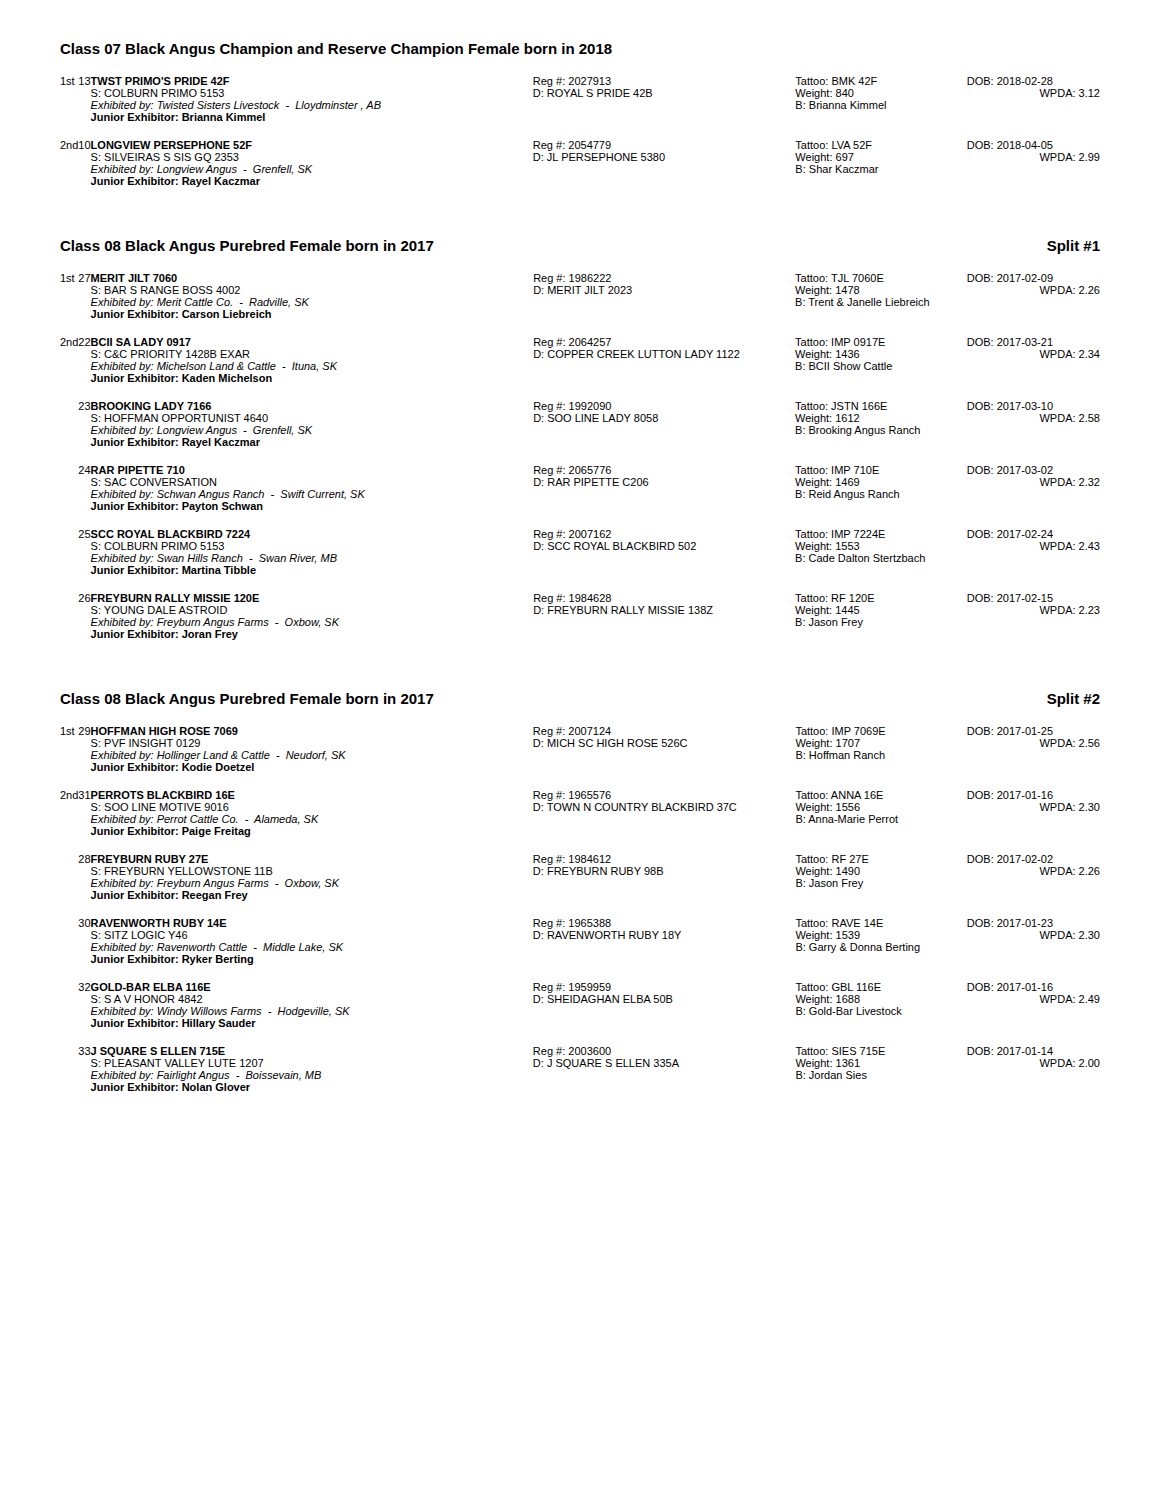Class 07 Black Angus Champion and Reserve Champion Female born in 2018
| 1st | 13 | TWST PRIMO'S PRIDE 42F S: COLBURN PRIMO 5153 Exhibited by: Twisted Sisters Livestock - Lloydminster , AB Junior Exhibitor: Brianna Kimmel | Reg #: 2027913 D: ROYAL S PRIDE 42B | Tattoo: BMK 42F Weight: 840 B: Brianna Kimmel | DOB: 2018-02-28 WPDA: 3.12 |
| 2nd | 10 | LONGVIEW PERSEPHONE 52F S: SILVEIRAS S SIS GQ 2353 Exhibited by: Longview Angus - Grenfell, SK Junior Exhibitor: Rayel Kaczmar | Reg #: 2054779 D: JL PERSEPHONE 5380 | Tattoo: LVA 52F Weight: 697 B: Shar Kaczmar | DOB: 2018-04-05 WPDA: 2.99 |
Class 08 Black Angus Purebred Female born in 2017
Split #1
| 1st | 27 | MERIT JILT 7060 S: BAR S RANGE BOSS 4002 Exhibited by: Merit Cattle Co. - Radville, SK Junior Exhibitor: Carson Liebreich | Reg #: 1986222 D: MERIT JILT 2023 | Tattoo: TJL 7060E Weight: 1478 B: Trent & Janelle Liebreich | DOB: 2017-02-09 WPDA: 2.26 |
| 2nd | 22 | BCII SA LADY 0917 S: C&C PRIORITY 1428B EXAR Exhibited by: Michelson Land & Cattle - Ituna, SK Junior Exhibitor: Kaden Michelson | Reg #: 2064257 D: COPPER CREEK LUTTON LADY 1122 | Tattoo: IMP 0917E Weight: 1436 B: BCII Show Cattle | DOB: 2017-03-21 WPDA: 2.34 |
| | 23 | BROOKING LADY 7166 S: HOFFMAN OPPORTUNIST 4640 Exhibited by: Longview Angus - Grenfell, SK Junior Exhibitor: Rayel Kaczmar | Reg #: 1992090 D: SOO LINE LADY 8058 | Tattoo: JSTN 166E Weight: 1612 B: Brooking Angus Ranch | DOB: 2017-03-10 WPDA: 2.58 |
| | 24 | RAR PIPETTE 710 S: SAC CONVERSATION Exhibited by: Schwan Angus Ranch - Swift Current, SK Junior Exhibitor: Payton Schwan | Reg #: 2065776 D: RAR PIPETTE C206 | Tattoo: IMP 710E Weight: 1469 B: Reid Angus Ranch | DOB: 2017-03-02 WPDA: 2.32 |
| | 25 | SCC ROYAL BLACKBIRD 7224 S: COLBURN PRIMO 5153 Exhibited by: Swan Hills Ranch - Swan River, MB Junior Exhibitor: Martina Tibble | Reg #: 2007162 D: SCC ROYAL BLACKBIRD 502 | Tattoo: IMP 7224E Weight: 1553 B: Cade Dalton Stertzbach | DOB: 2017-02-24 WPDA: 2.43 |
| | 26 | FREYBURN RALLY MISSIE 120E S: YOUNG DALE ASTROID Exhibited by: Freyburn Angus Farms - Oxbow, SK Junior Exhibitor: Joran Frey | Reg #: 1984628 D: FREYBURN RALLY MISSIE 138Z | Tattoo: RF 120E Weight: 1445 B: Jason Frey | DOB: 2017-02-15 WPDA: 2.23 |
Class 08 Black Angus Purebred Female born in 2017
Split #2
| 1st | 29 | HOFFMAN HIGH ROSE 7069 S: PVF INSIGHT 0129 Exhibited by: Hollinger Land & Cattle - Neudorf, SK Junior Exhibitor: Kodie Doetzel | Reg #: 2007124 D: MICH SC HIGH ROSE 526C | Tattoo: IMP 7069E Weight: 1707 B: Hoffman Ranch | DOB: 2017-01-25 WPDA: 2.56 |
| 2nd | 31 | PERROTS BLACKBIRD 16E S: SOO LINE MOTIVE 9016 Exhibited by: Perrot Cattle Co. - Alameda, SK Junior Exhibitor: Paige Freitag | Reg #: 1965576 D: TOWN N COUNTRY BLACKBIRD 37C | Tattoo: ANNA 16E Weight: 1556 B: Anna-Marie Perrot | DOB: 2017-01-16 WPDA: 2.30 |
| | 28 | FREYBURN RUBY 27E S: FREYBURN YELLOWSTONE 11B Exhibited by: Freyburn Angus Farms - Oxbow, SK Junior Exhibitor: Reegan Frey | Reg #: 1984612 D: FREYBURN RUBY 98B | Tattoo: RF 27E Weight: 1490 B: Jason Frey | DOB: 2017-02-02 WPDA: 2.26 |
| | 30 | RAVENWORTH RUBY 14E S: SITZ LOGIC Y46 Exhibited by: Ravenworth Cattle - Middle Lake, SK Junior Exhibitor: Ryker Berting | Reg #: 1965388 D: RAVENWORTH RUBY 18Y | Tattoo: RAVE 14E Weight: 1539 B: Garry & Donna Berting | DOB: 2017-01-23 WPDA: 2.30 |
| | 32 | GOLD-BAR ELBA 116E S: S A V HONOR 4842 Exhibited by: Windy Willows Farms - Hodgeville, SK Junior Exhibitor: Hillary Sauder | Reg #: 1959959 D: SHEIDAGHAN ELBA 50B | Tattoo: GBL 116E Weight: 1688 B: Gold-Bar Livestock | DOB: 2017-01-16 WPDA: 2.49 |
| | 33 | J SQUARE S ELLEN 715E S: PLEASANT VALLEY LUTE 1207 Exhibited by: Fairlight Angus - Boissevain, MB Junior Exhibitor: Nolan Glover | Reg #: 2003600 D: J SQUARE S ELLEN 335A | Tattoo: SIES 715E Weight: 1361 B: Jordan Sies | DOB: 2017-01-14 WPDA: 2.00 |